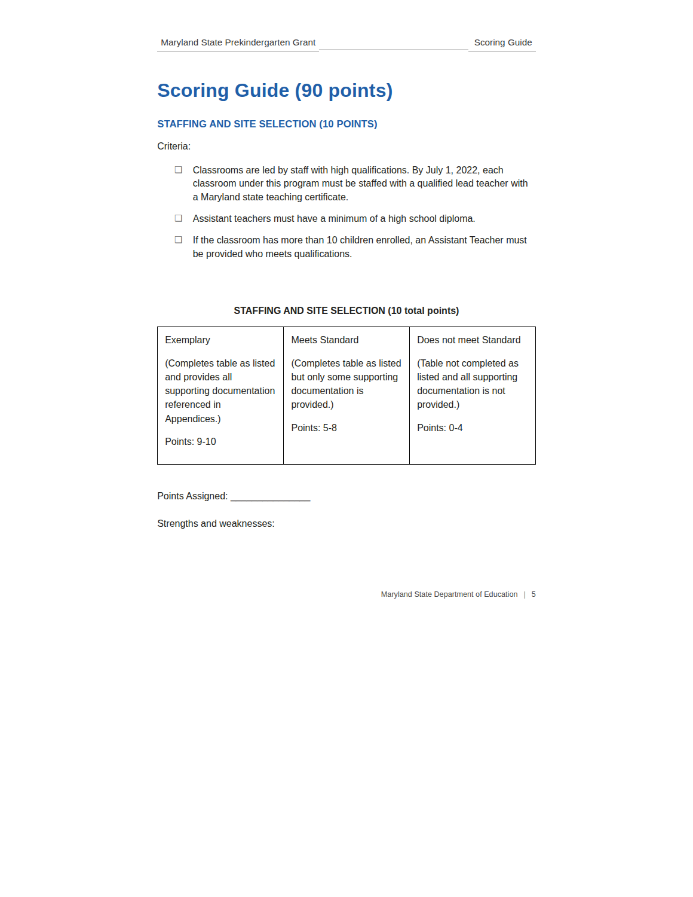Maryland State Prekindergarten Grant Scoring Guide
Scoring Guide (90 points)
STAFFING AND SITE SELECTION (10 POINTS)
Criteria:
Classrooms are led by staff with high qualifications. By July 1, 2022, each classroom under this program must be staffed with a qualified lead teacher with a Maryland state teaching certificate.
Assistant teachers must have a minimum of a high school diploma.
If the classroom has more than 10 children enrolled, an Assistant Teacher must be provided who meets qualifications.
STAFFING AND SITE SELECTION (10 total points)
| Exemplary (Completes table as listed and provides all supporting documentation referenced in Appendices.) Points: 9-10 | Meets Standard (Completes table as listed but only some supporting documentation is provided.) Points: 5-8 | Does not meet Standard (Table not completed as listed and all supporting documentation is not provided.) Points: 0-4 |
Points Assigned: _______________
Strengths and weaknesses:
Maryland State Department of Education|5